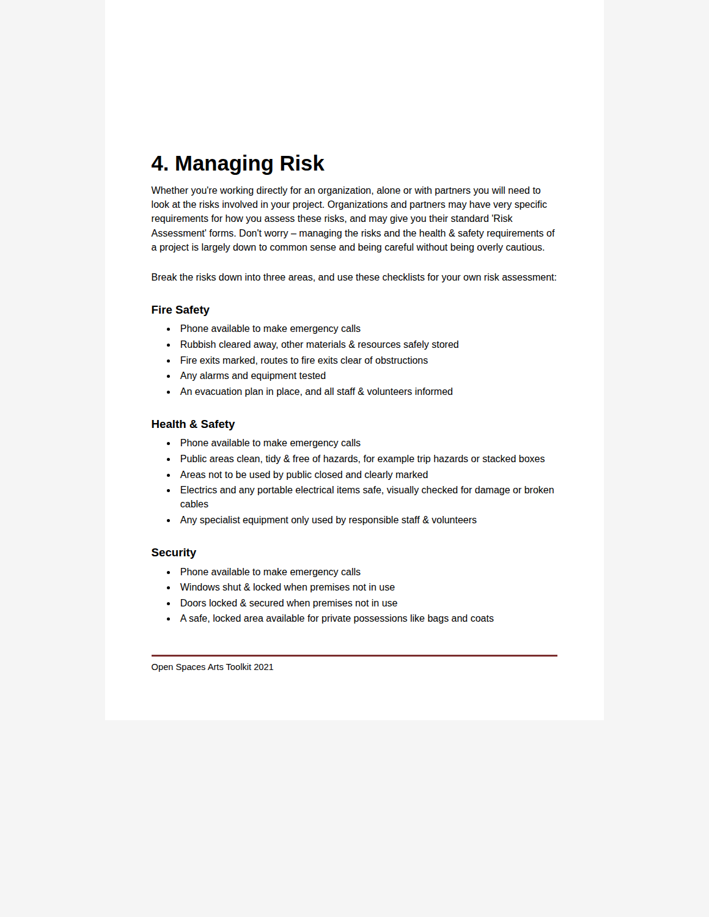4. Managing Risk
Whether you're working directly for an organization, alone or with partners you will need to look at the risks involved in your project. Organizations and partners may have very specific requirements for how you assess these risks, and may give you their standard 'Risk Assessment' forms. Don't worry – managing the risks and the health & safety requirements of a project is largely down to common sense and being careful without being overly cautious.
Break the risks down into three areas, and use these checklists for your own risk assessment:
Fire Safety
Phone available to make emergency calls
Rubbish cleared away, other materials & resources safely stored
Fire exits marked, routes to fire exits clear of obstructions
Any alarms and equipment tested
An evacuation plan in place, and all staff & volunteers informed
Health & Safety
Phone available to make emergency calls
Public areas clean, tidy & free of hazards, for example trip hazards or stacked boxes
Areas not to be used by public closed and clearly marked
Electrics and any portable electrical items safe, visually checked for damage or broken cables
Any specialist equipment only used by responsible staff & volunteers
Security
Phone available to make emergency calls
Windows shut & locked when premises not in use
Doors locked & secured when premises not in use
A safe, locked area available for private possessions like bags and coats
Open Spaces Arts Toolkit 2021